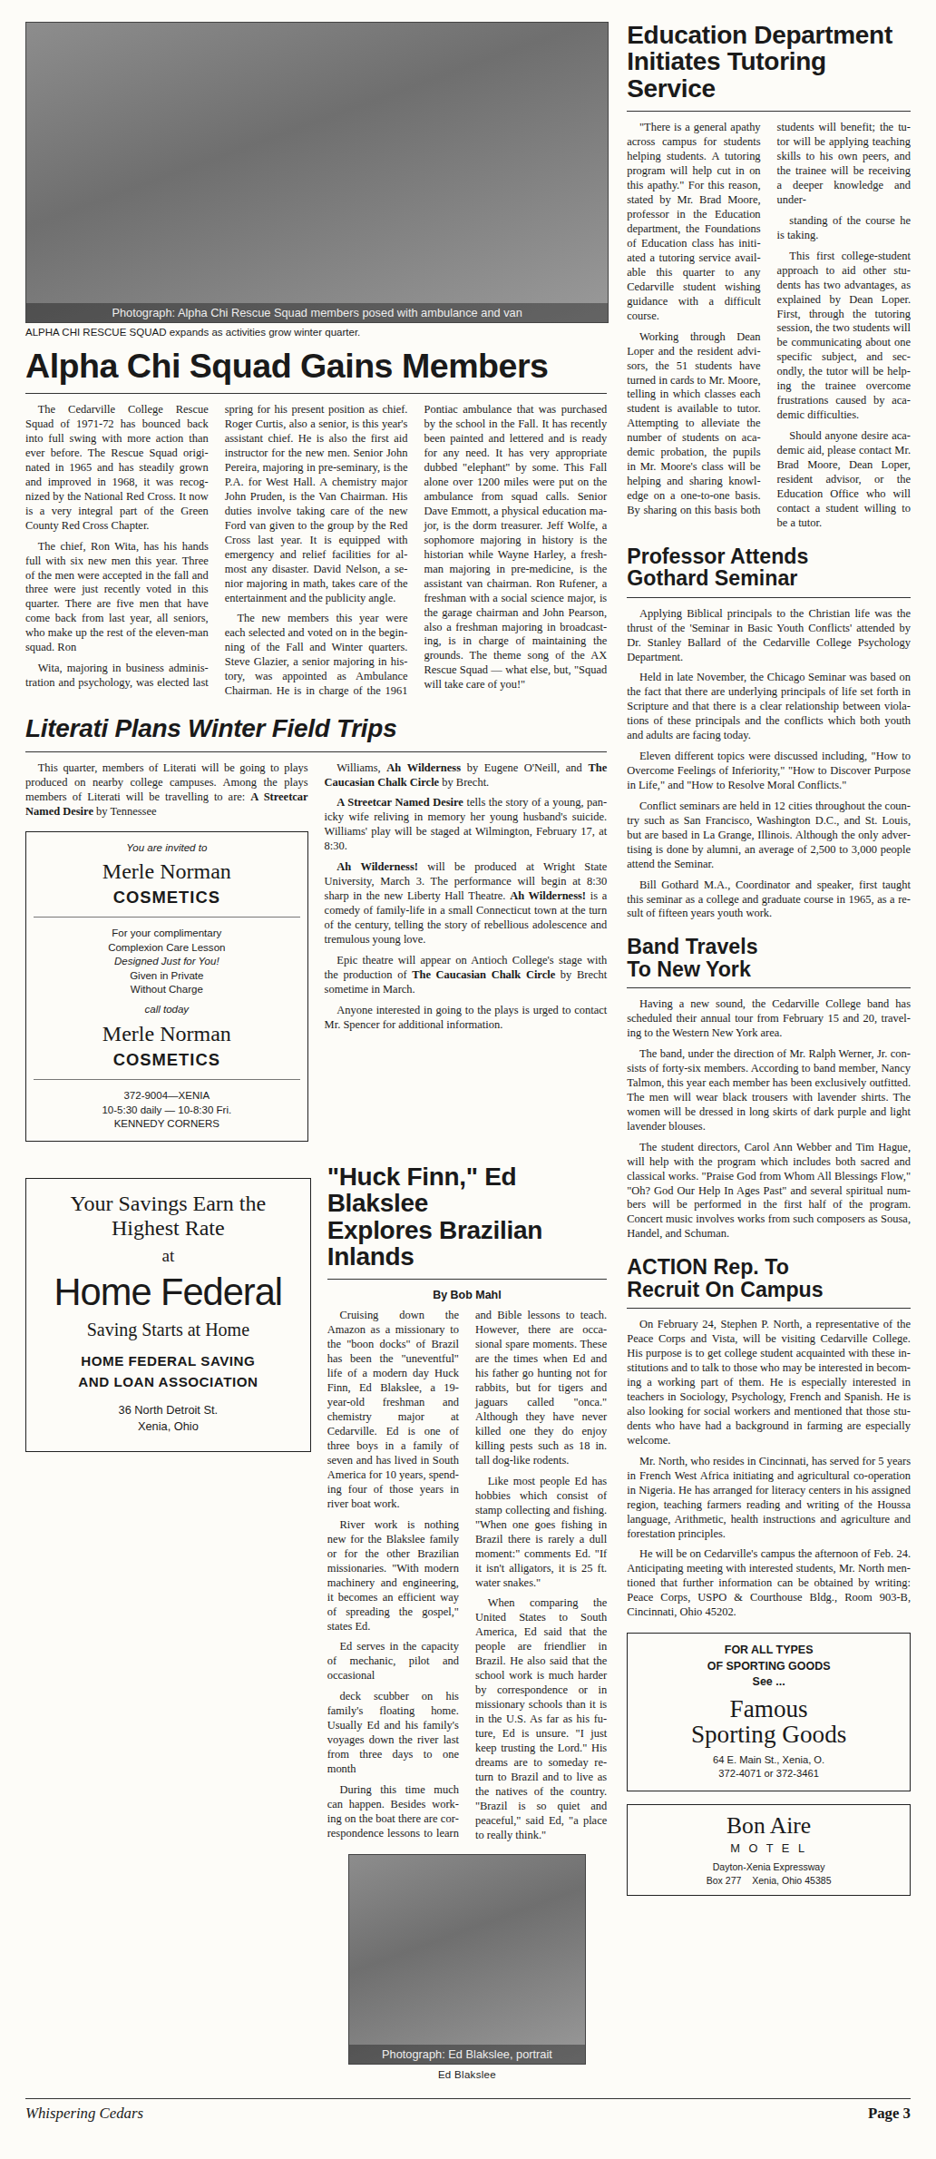Photograph: Alpha Chi Rescue Squad members posed with ambulance and van
ALPHA CHI RESCUE SQUAD expands as activities grow winter quarter.
Alpha Chi Squad Gains Members
The Cedarville College Rescue Squad of 1971-72 has bounced back into full swing with more action than ever before. The Rescue Squad originated in 1965 and has steadily grown and improved in 1968, it was recognized by the National Red Cross. It now is a very integral part of the Green County Red Cross Chapter.
The chief, Ron Wita, has his hands full with six new men this year. Three of the men were accepted in the fall and three were just recently voted in this quarter. There are five men that have come back from last year, all seniors, who make up the rest of the eleven-man squad. Ron
Wita, majoring in business administration and psychology, was elected last spring for his present position as chief. Roger Curtis, also a senior, is this year's assistant chief. He is also the first aid instructor for the new men. Senior John Pereira, majoring in pre-seminary, is the P.A. for West Hall. A chemistry major John Pruden, is the Van Chairman. His duties involve taking care of the new Ford van given to the group by the Red Cross last year. It is equipped with emergency and relief facilities for almost any disaster. David Nelson, a senior majoring in math, takes care of the entertainment and the publicity angle.
The new members this year were each selected and voted on in the beginning of the Fall and Winter quarters. Steve Glazier, a senior majoring in history, was appointed as Ambulance Chairman. He is in charge of the 1961 Pontiac ambulance that was purchased by the school in the Fall. It has recently been painted and lettered and is ready for any need. It has very appropriate dubbed "elephant" by some. This Fall alone over 1200 miles were put on the ambulance from squad calls. Senior Dave Emmott, a physical education major, is the dorm treasurer. Jeff Wolfe, a sophomore majoring in history is the historian while Wayne Harley, a freshman majoring in pre-medicine, is the assistant van chairman. Ron Rufener, a freshman with a social science major, is the garage chairman and John Pearson, also a freshman majoring in broadcasting, is in charge of maintaining the grounds. The theme song of the AX Rescue Squad — what else, but, "Squad will take care of you!"
Literati Plans Winter Field Trips
This quarter, members of Literati will be going to plays produced on nearby college campuses. Among the plays members of Literati will be travelling to are: A Streetcar Named Desire by Tennessee
You are invited to
Merle Norman
COSMETICS
For your complimentary
Complexion Care Lesson
Designed Just for You!
Given in Private
Without Charge
call today
Merle Norman
COSMETICS
372-9004—XENIA
10-5:30 daily — 10-8:30 Fri.
KENNEDY CORNERS
Williams, Ah Wilderness by Eugene O'Neill, and The Caucasian Chalk Circle by Brecht.
A Streetcar Named Desire tells the story of a young, panicky wife reliving in memory her young husband's suicide. Williams' play will be staged at Wilmington, February 17, at 8:30.
Ah Wilderness! will be produced at Wright State University, March 3. The performance will begin at 8:30 sharp in the new Liberty Hall Theatre. Ah Wilderness! is a comedy of family-life in a small Connecticut town at the turn of the century, telling the story of rebellious adolescence and tremulous young love.
Epic theatre will appear on Antioch College's stage with the production of The Caucasian Chalk Circle by Brecht sometime in March.
Anyone interested in going to the plays is urged to contact Mr. Spencer for additional information.
Your Savings Earn the Highest Rate
at
Home Federal
Saving Starts at Home
HOME FEDERAL SAVING
AND LOAN ASSOCIATION
36 North Detroit St.
Xenia, Ohio
"Huck Finn," Ed Blakslee
Explores Brazilian Inlands
By Bob Mahl
Cruising down the Amazon as a missionary to the "boon docks" of Brazil has been the "uneventful" life of a modern day Huck Finn, Ed Blakslee, a 19-year-old freshman and chemistry major at Cedarville. Ed is one of three boys in a family of seven and has lived in South America for 10 years, spending four of those years in river boat work.
River work is nothing new for the Blakslee family or for the other Brazilian missionaries. "With modern machinery and engineering, it becomes an efficient way of spreading the gospel," states Ed.
Ed serves in the capacity of mechanic, pilot and occasional
deck scubber on his family's floating home. Usually Ed and his family's voyages down the river last from three days to one month
During this time much can happen. Besides working on the boat there are correspondence lessons to learn and Bible lessons to teach. However, there are occasional spare moments. These are the times when Ed and his father go hunting not for rabbits, but for tigers and jaguars called "onca." Although they have never killed one they do enjoy killing pests such as 18 in. tall dog-like rodents.
Like most people Ed has hobbies which consist of stamp collecting and fishing. "When one goes fishing in Brazil there is rarely a dull moment:" comments Ed. "If it isn't alligators, it is 25 ft. water snakes."
When comparing the United States to South America, Ed said that the people are friendlier in Brazil. He also said that the school work is much harder by correspondence or in missionary schools than it is in the U.S. As far as his future, Ed is unsure. "I just keep trusting the Lord." His dreams are to someday return to Brazil and to live as the natives of the country. "Brazil is so quiet and peaceful," said Ed, "a place to really think."
Photograph: Ed Blakslee, portrait
Ed Blakslee
Education Department
Initiates Tutoring Service
"There is a general apathy across campus for students helping students. A tutoring program will help cut in on this apathy." For this reason, stated by Mr. Brad Moore, professor in the Education department, the Foundations of Education class has initiated a tutoring service available this quarter to any Cedarville student wishing guidance with a difficult course.
Working through Dean Loper and the resident advisors, the 51 students have turned in cards to Mr. Moore, telling in which classes each student is available to tutor. Attempting to alleviate the number of students on academic probation, the pupils in Mr. Moore's class will be helping and sharing knowledge on a one-to-one basis. By sharing on this basis both students will benefit; the tutor will be applying teaching skills to his own peers, and the trainee will be receiving a deeper knowledge and under-
standing of the course he is taking.
This first college-student approach to aid other students has two advantages, as explained by Dean Loper. First, through the tutoring session, the two students will be communicating about one specific subject, and secondly, the tutor will be helping the trainee overcome frustrations caused by academic difficulties.
Should anyone desire academic aid, please contact Mr. Brad Moore, Dean Loper, resident advisor, or the Education Office who will contact a student willing to be a tutor.
Professor Attends
Gothard Seminar
Applying Biblical principals to the Christian life was the thrust of the 'Seminar in Basic Youth Conflicts' attended by Dr. Stanley Ballard of the Cedarville College Psychology Department.
Held in late November, the Chicago Seminar was based on the fact that there are underlying principals of life set forth in Scripture and that there is a clear relationship between violations of these principals and the conflicts which both youth and adults are facing today.
Eleven different topics were discussed including, "How to Overcome Feelings of Inferiority," "How to Discover Purpose in Life," and "How to Resolve Moral Conflicts."
Conflict seminars are held in 12 cities throughout the country such as San Francisco, Washington D.C., and St. Louis, but are based in La Grange, Illinois. Although the only advertising is done by alumni, an average of 2,500 to 3,000 people attend the Seminar.
Bill Gothard M.A., Coordinator and speaker, first taught this seminar as a college and graduate course in 1965, as a result of fifteen years youth work.
Band Travels
To New York
Having a new sound, the Cedarville College band has scheduled their annual tour from February 15 and 20, traveling to the Western New York area.
The band, under the direction of Mr. Ralph Werner, Jr. consists of forty-six members. According to band member, Nancy Talmon, this year each member has been exclusively outfitted. The men will wear black trousers with lavender shirts. The women will be dressed in long skirts of dark purple and light lavender blouses.
The student directors, Carol Ann Webber and Tim Hague, will help with the program which includes both sacred and classical works. "Praise God from Whom All Blessings Flow," "Oh? God Our Help In Ages Past" and several spiritual numbers will be performed in the first half of the program. Concert music involves works from such composers as Sousa, Handel, and Schuman.
ACTION Rep. To
Recruit On Campus
On February 24, Stephen P. North, a representative of the Peace Corps and Vista, will be visiting Cedarville College. His purpose is to get college student acquainted with these institutions and to talk to those who may be interested in becoming a working part of them. He is especially interested in teachers in Sociology, Psychology, French and Spanish. He is also looking for social workers and mentioned that those students who have had a background in farming are especially welcome.
Mr. North, who resides in Cincinnati, has served for 5 years in French West Africa initiating and agricultural co-operation in Nigeria. He has arranged for literacy centers in his assigned region, teaching farmers reading and writing of the Houssa language, Arithmetic, health instructions and agriculture and forestation principles.
He will be on Cedarville's campus the afternoon of Feb. 24. Anticipating meeting with interested students, Mr. North mentioned that further information can be obtained by writing: Peace Corps, USPO & Courthouse Bldg., Room 903-B, Cincinnati, Ohio 45202.
FOR ALL TYPES
OF SPORTING GOODS
See ...
Famous
Sporting Goods
64 E. Main St., Xenia, O.
372-4071 or 372-3461
Bon Aire
M O T E L
Dayton-Xenia Expressway
Box 277 Xenia, Ohio 45385
Whispering Cedars
Page 3